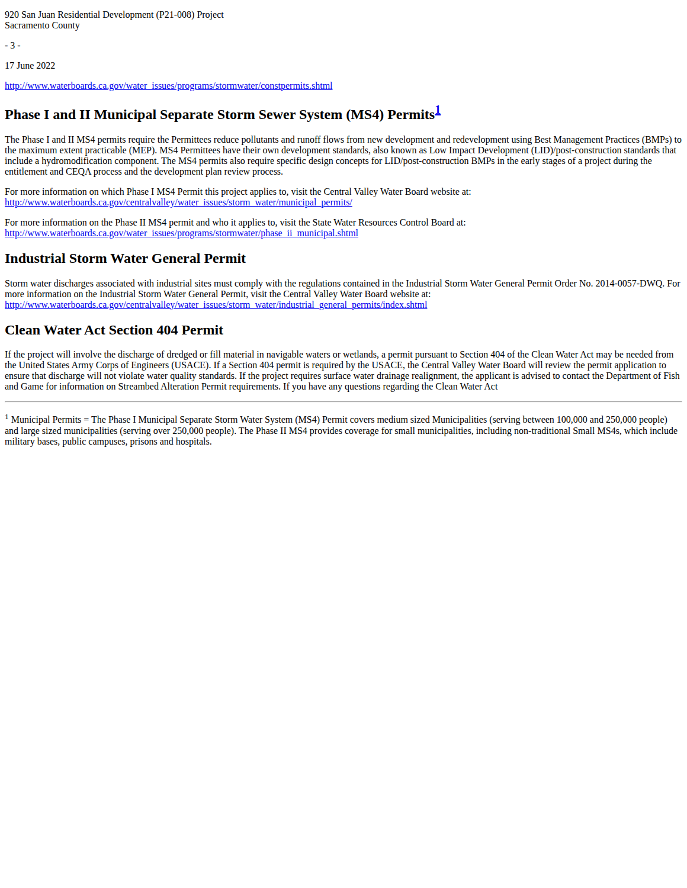920 San Juan Residential Development (P21-008) Project
Sacramento County
- 3 -
17 June 2022
http://www.waterboards.ca.gov/water_issues/programs/stormwater/constpermits.shtml
Phase I and II Municipal Separate Storm Sewer System (MS4) Permits1
The Phase I and II MS4 permits require the Permittees reduce pollutants and runoff flows from new development and redevelopment using Best Management Practices (BMPs) to the maximum extent practicable (MEP). MS4 Permittees have their own development standards, also known as Low Impact Development (LID)/post-construction standards that include a hydromodification component. The MS4 permits also require specific design concepts for LID/post-construction BMPs in the early stages of a project during the entitlement and CEQA process and the development plan review process.
For more information on which Phase I MS4 Permit this project applies to, visit the Central Valley Water Board website at:
http://www.waterboards.ca.gov/centralvalley/water_issues/storm_water/municipal_permits/
For more information on the Phase II MS4 permit and who it applies to, visit the State Water Resources Control Board at:
http://www.waterboards.ca.gov/water_issues/programs/stormwater/phase_ii_municipal.shtml
Industrial Storm Water General Permit
Storm water discharges associated with industrial sites must comply with the regulations contained in the Industrial Storm Water General Permit Order No. 2014-0057-DWQ. For more information on the Industrial Storm Water General Permit, visit the Central Valley Water Board website at:
http://www.waterboards.ca.gov/centralvalley/water_issues/storm_water/industrial_general_permits/index.shtml
Clean Water Act Section 404 Permit
If the project will involve the discharge of dredged or fill material in navigable waters or wetlands, a permit pursuant to Section 404 of the Clean Water Act may be needed from the United States Army Corps of Engineers (USACE). If a Section 404 permit is required by the USACE, the Central Valley Water Board will review the permit application to ensure that discharge will not violate water quality standards. If the project requires surface water drainage realignment, the applicant is advised to contact the Department of Fish and Game for information on Streambed Alteration Permit requirements. If you have any questions regarding the Clean Water Act
1 Municipal Permits = The Phase I Municipal Separate Storm Water System (MS4) Permit covers medium sized Municipalities (serving between 100,000 and 250,000 people) and large sized municipalities (serving over 250,000 people). The Phase II MS4 provides coverage for small municipalities, including non-traditional Small MS4s, which include military bases, public campuses, prisons and hospitals.